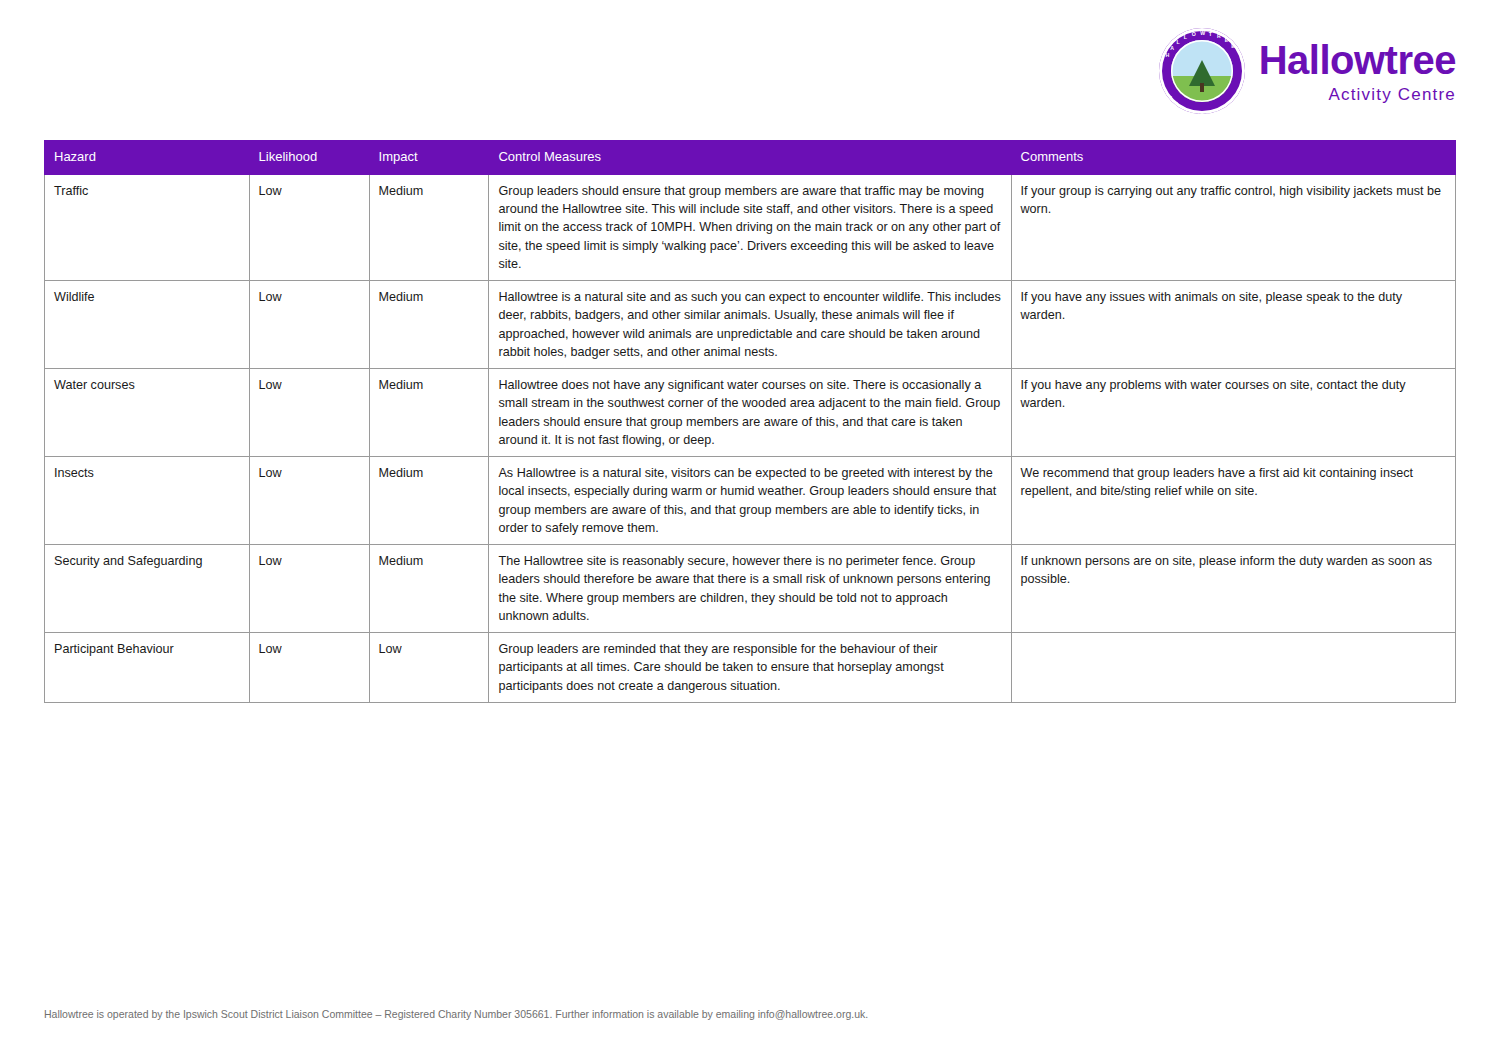H A L L O W T R E E A C T I V I T Y
Hallowtree
Activity Centre
| Hazard | Likelihood | Impact | Control Measures | Comments |
| --- | --- | --- | --- | --- |
| Traffic | Low | Medium | Group leaders should ensure that group members are aware that traffic may be moving around the Hallowtree site. This will include site staff, and other visitors. There is a speed limit on the access track of 10MPH. When driving on the main track or on any other part of site, the speed limit is simply ‘walking pace’. Drivers exceeding this will be asked to leave site. | If your group is carrying out any traffic control, high visibility jackets must be worn. |
| Wildlife | Low | Medium | Hallowtree is a natural site and as such you can expect to encounter wildlife. This includes deer, rabbits, badgers, and other similar animals. Usually, these animals will flee if approached, however wild animals are unpredictable and care should be taken around rabbit holes, badger setts, and other animal nests. | If you have any issues with animals on site, please speak to the duty warden. |
| Water courses | Low | Medium | Hallowtree does not have any significant water courses on site. There is occasionally a small stream in the southwest corner of the wooded area adjacent to the main field. Group leaders should ensure that group members are aware of this, and that care is taken around it. It is not fast flowing, or deep. | If you have any problems with water courses on site, contact the duty warden. |
| Insects | Low | Medium | As Hallowtree is a natural site, visitors can be expected to be greeted with interest by the local insects, especially during warm or humid weather. Group leaders should ensure that group members are aware of this, and that group members are able to identify ticks, in order to safely remove them. | We recommend that group leaders have a first aid kit containing insect repellent, and bite/sting relief while on site. |
| Security and Safeguarding | Low | Medium | The Hallowtree site is reasonably secure, however there is no perimeter fence. Group leaders should therefore be aware that there is a small risk of unknown persons entering the site. Where group members are children, they should be told not to approach unknown adults. | If unknown persons are on site, please inform the duty warden as soon as possible. |
| Participant Behaviour | Low | Low | Group leaders are reminded that they are responsible for the behaviour of their participants at all times. Care should be taken to ensure that horseplay amongst participants does not create a dangerous situation. | |
Hallowtree is operated by the Ipswich Scout District Liaison Committee – Registered Charity Number 305661. Further information is available by emailing info@hallowtree.org.uk.